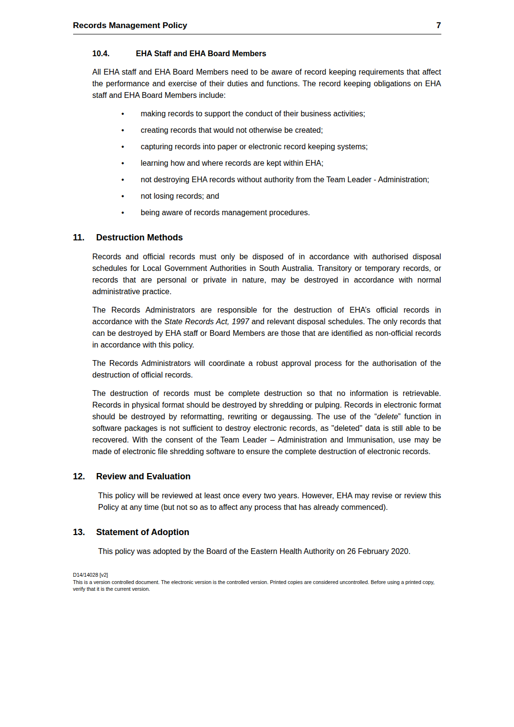Records Management Policy 7
10.4. EHA Staff and EHA Board Members
All EHA staff and EHA Board Members need to be aware of record keeping requirements that affect the performance and exercise of their duties and functions. The record keeping obligations on EHA staff and EHA Board Members include:
making records to support the conduct of their business activities;
creating records that would not otherwise be created;
capturing records into paper or electronic record keeping systems;
learning how and where records are kept within EHA;
not destroying EHA records without authority from the Team Leader - Administration;
not losing records; and
being aware of records management procedures.
11. Destruction Methods
Records and official records must only be disposed of in accordance with authorised disposal schedules for Local Government Authorities in South Australia. Transitory or temporary records, or records that are personal or private in nature, may be destroyed in accordance with normal administrative practice.
The Records Administrators are responsible for the destruction of EHA’s official records in accordance with the State Records Act, 1997 and relevant disposal schedules. The only records that can be destroyed by EHA staff or Board Members are those that are identified as non-official records in accordance with this policy.
The Records Administrators will coordinate a robust approval process for the authorisation of the destruction of official records.
The destruction of records must be complete destruction so that no information is retrievable. Records in physical format should be destroyed by shredding or pulping. Records in electronic format should be destroyed by reformatting, rewriting or degaussing. The use of the “delete” function in software packages is not sufficient to destroy electronic records, as "deleted" data is still able to be recovered. With the consent of the Team Leader – Administration and Immunisation, use may be made of electronic file shredding software to ensure the complete destruction of electronic records.
12. Review and Evaluation
This policy will be reviewed at least once every two years. However, EHA may revise or review this Policy at any time (but not so as to affect any process that has already commenced).
13. Statement of Adoption
This policy was adopted by the Board of the Eastern Health Authority on 26 February 2020.
D14/14028 [v2]
This is a version controlled document. The electronic version is the controlled version. Printed copies are considered uncontrolled. Before using a printed copy, verify that it is the current version.